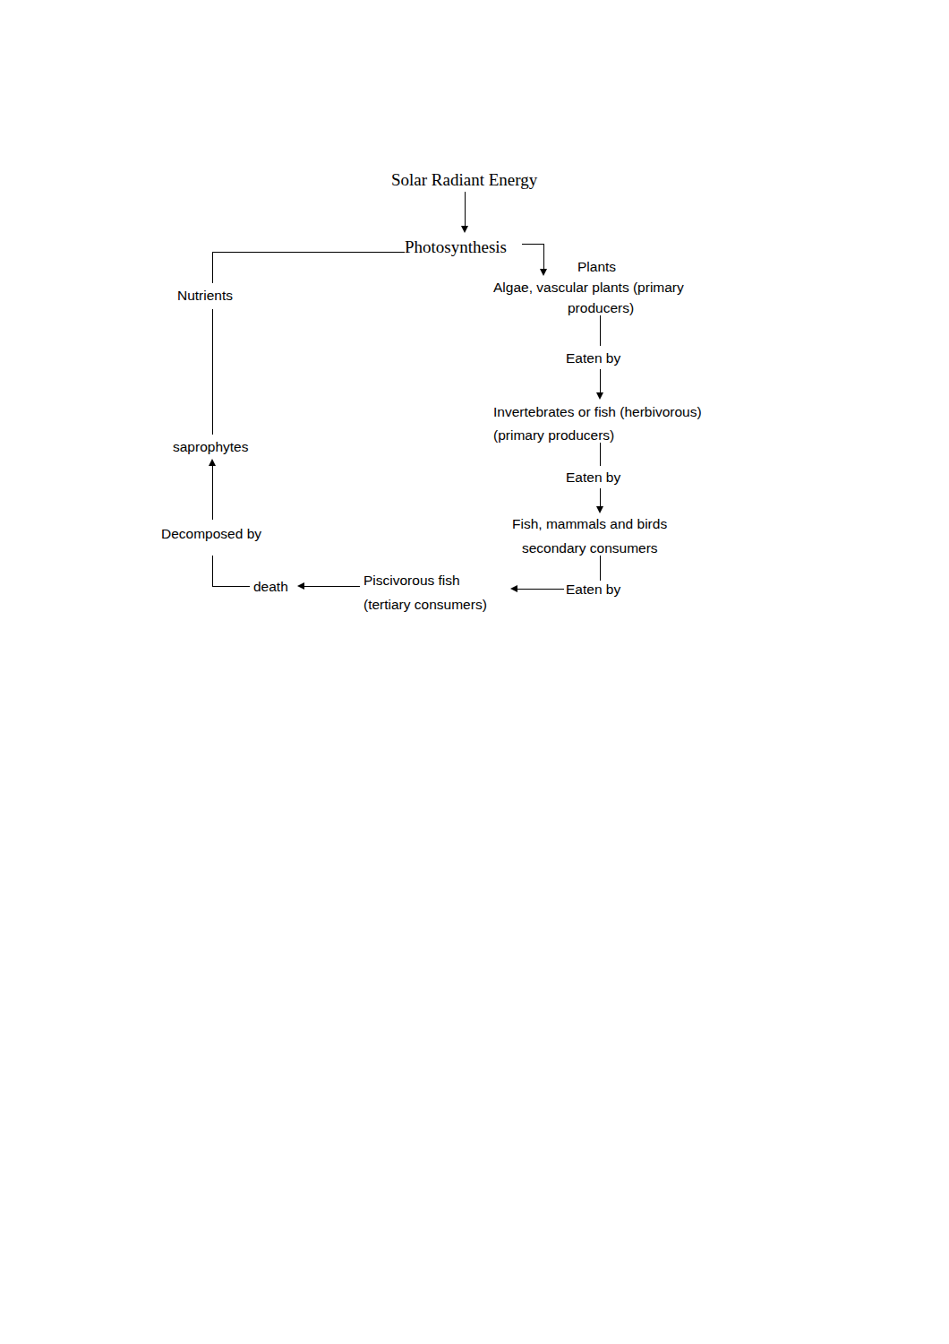Solar Radiant Energy
Photosynthesis
Plants
Algae, vascular plants (primary
producers)
Nutrients
Eaten by
Invertebrates or fish (herbivorous)
(primary producers)
Eaten by
saprophytes
Fish, mammals and birds
secondary consumers
Decomposed by
death
Piscivorous fish
(tertiary consumers)
Eaten by